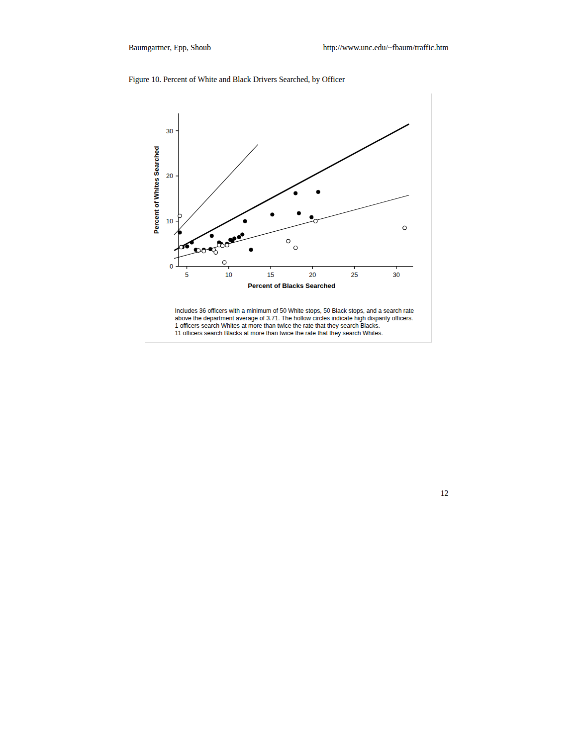Baumgartner, Epp, Shoub
http://www.unc.edu/~fbaum/traffic.htm
Figure 10. Percent of White and Black Drivers Searched, by Officer
0 10 20 30 5 10 15 20 25 30 Percent of Whites Searched Percent of Blacks Searched
Includes 36 officers with a minimum of 50 White stops, 50 Black stops, and a search rate above the department average of 3.71. The hollow circles indicate high disparity officers.
1 officers search Whites at more than twice the rate that they search Blacks.
11 officers search Blacks at more than twice the rate that they search Whites.
12